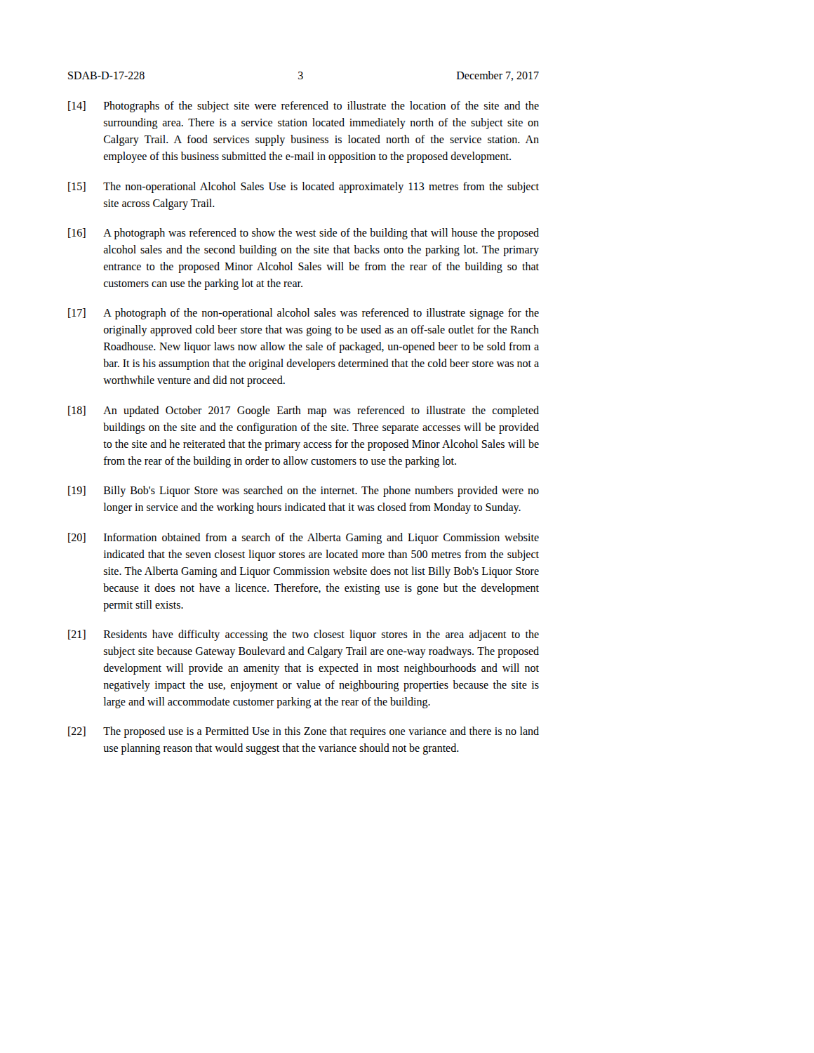SDAB-D-17-228 3 December 7, 2017
[14]
Photographs of the subject site were referenced to illustrate the location of the site and the surrounding area. There is a service station located immediately north of the subject site on Calgary Trail. A food services supply business is located north of the service station. An employee of this business submitted the e-mail in opposition to the proposed development.
[15]
The non-operational Alcohol Sales Use is located approximately 113 metres from the subject site across Calgary Trail.
[16]
A photograph was referenced to show the west side of the building that will house the proposed alcohol sales and the second building on the site that backs onto the parking lot. The primary entrance to the proposed Minor Alcohol Sales will be from the rear of the building so that customers can use the parking lot at the rear.
[17]
A photograph of the non-operational alcohol sales was referenced to illustrate signage for the originally approved cold beer store that was going to be used as an off-sale outlet for the Ranch Roadhouse. New liquor laws now allow the sale of packaged, un-opened beer to be sold from a bar. It is his assumption that the original developers determined that the cold beer store was not a worthwhile venture and did not proceed.
[18]
An updated October 2017 Google Earth map was referenced to illustrate the completed buildings on the site and the configuration of the site. Three separate accesses will be provided to the site and he reiterated that the primary access for the proposed Minor Alcohol Sales will be from the rear of the building in order to allow customers to use the parking lot.
[19]
Billy Bob's Liquor Store was searched on the internet. The phone numbers provided were no longer in service and the working hours indicated that it was closed from Monday to Sunday.
[20]
Information obtained from a search of the Alberta Gaming and Liquor Commission website indicated that the seven closest liquor stores are located more than 500 metres from the subject site. The Alberta Gaming and Liquor Commission website does not list Billy Bob's Liquor Store because it does not have a licence. Therefore, the existing use is gone but the development permit still exists.
[21]
Residents have difficulty accessing the two closest liquor stores in the area adjacent to the subject site because Gateway Boulevard and Calgary Trail are one-way roadways. The proposed development will provide an amenity that is expected in most neighbourhoods and will not negatively impact the use, enjoyment or value of neighbouring properties because the site is large and will accommodate customer parking at the rear of the building.
[22]
The proposed use is a Permitted Use in this Zone that requires one variance and there is no land use planning reason that would suggest that the variance should not be granted.